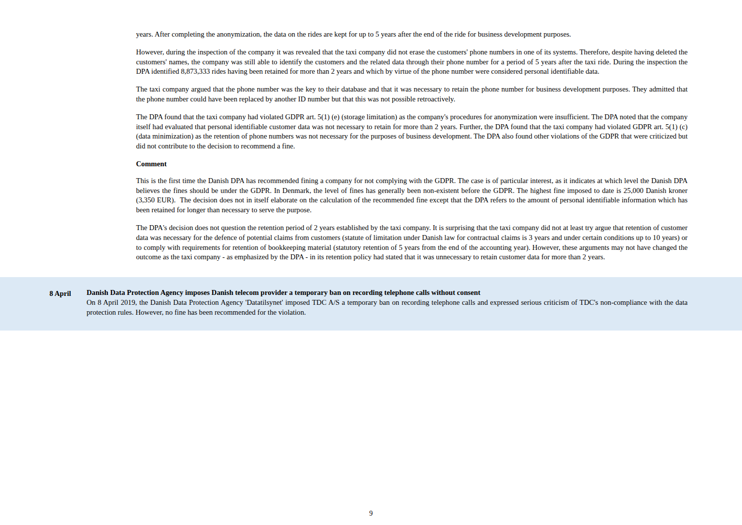years. After completing the anonymization, the data on the rides are kept for up to 5 years after the end of the ride for business development purposes.
However, during the inspection of the company it was revealed that the taxi company did not erase the customers' phone numbers in one of its systems. Therefore, despite having deleted the customers' names, the company was still able to identify the customers and the related data through their phone number for a period of 5 years after the taxi ride. During the inspection the DPA identified 8,873,333 rides having been retained for more than 2 years and which by virtue of the phone number were considered personal identifiable data.
The taxi company argued that the phone number was the key to their database and that it was necessary to retain the phone number for business development purposes. They admitted that the phone number could have been replaced by another ID number but that this was not possible retroactively.
The DPA found that the taxi company had violated GDPR art. 5(1) (e) (storage limitation) as the company's procedures for anonymization were insufficient. The DPA noted that the company itself had evaluated that personal identifiable customer data was not necessary to retain for more than 2 years. Further, the DPA found that the taxi company had violated GDPR art. 5(1) (c) (data minimization) as the retention of phone numbers was not necessary for the purposes of business development. The DPA also found other violations of the GDPR that were criticized but did not contribute to the decision to recommend a fine.
Comment
This is the first time the Danish DPA has recommended fining a company for not complying with the GDPR. The case is of particular interest, as it indicates at which level the Danish DPA believes the fines should be under the GDPR. In Denmark, the level of fines has generally been non-existent before the GDPR. The highest fine imposed to date is 25,000 Danish kroner (3,350 EUR). The decision does not in itself elaborate on the calculation of the recommended fine except that the DPA refers to the amount of personal identifiable information which has been retained for longer than necessary to serve the purpose.
The DPA's decision does not question the retention period of 2 years established by the taxi company. It is surprising that the taxi company did not at least try argue that retention of customer data was necessary for the defence of potential claims from customers (statute of limitation under Danish law for contractual claims is 3 years and under certain conditions up to 10 years) or to comply with requirements for retention of bookkeeping material (statutory retention of 5 years from the end of the accounting year). However, these arguments may not have changed the outcome as the taxi company - as emphasized by the DPA - in its retention policy had stated that it was unnecessary to retain customer data for more than 2 years.
8 April
Danish Data Protection Agency imposes Danish telecom provider a temporary ban on recording telephone calls without consent
On 8 April 2019, the Danish Data Protection Agency 'Datatilsynet' imposed TDC A/S a temporary ban on recording telephone calls and expressed serious criticism of TDC's non-compliance with the data protection rules. However, no fine has been recommended for the violation.
9